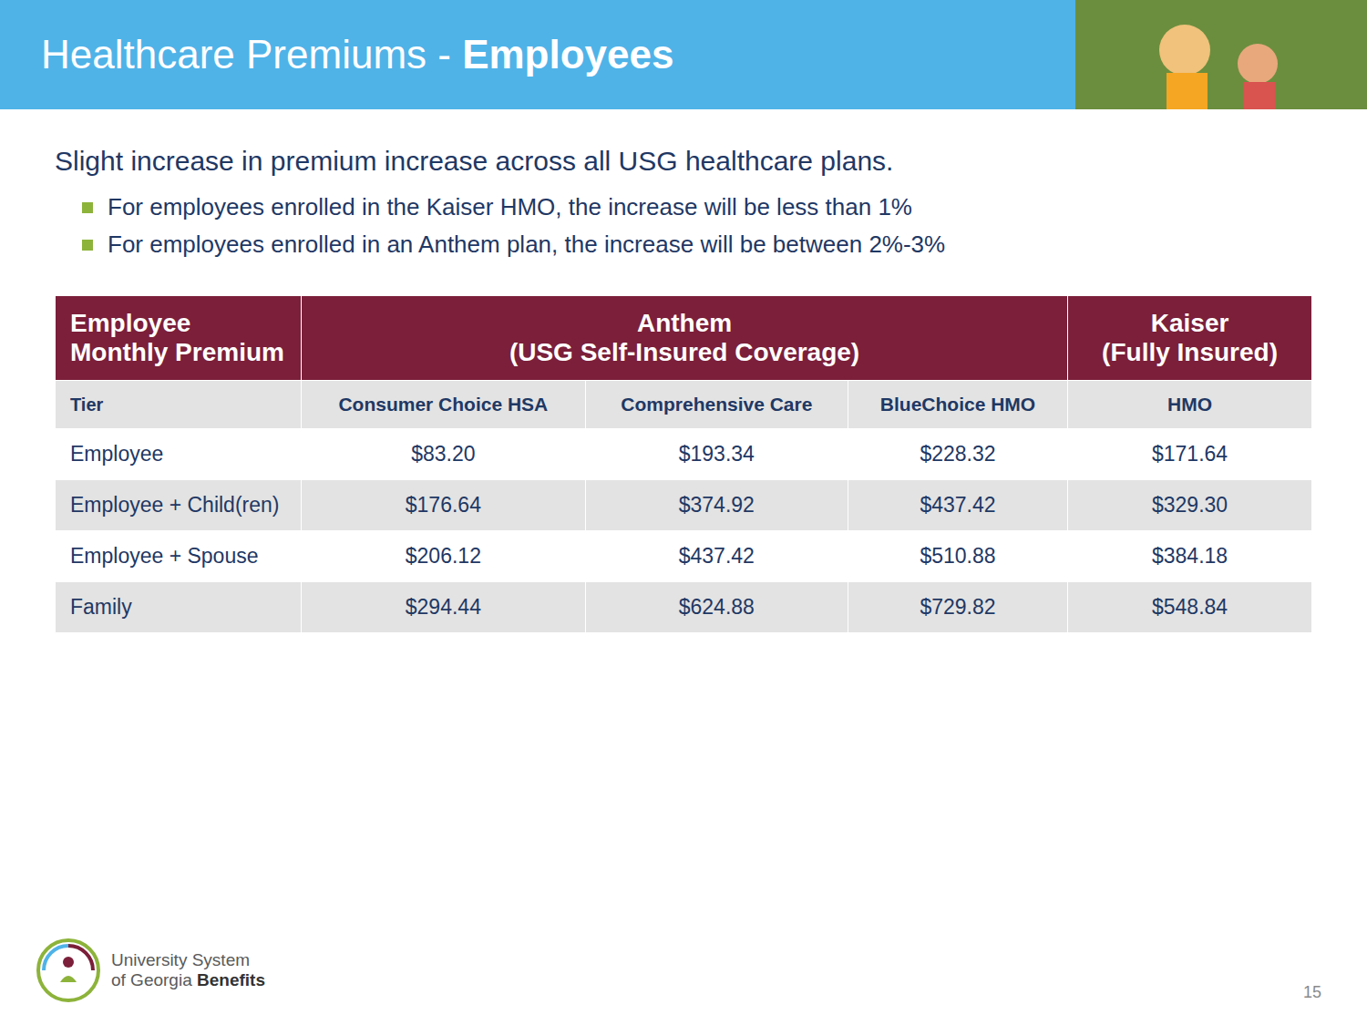Healthcare Premiums - Employees
Slight increase in premium increase across all USG healthcare plans.
For employees enrolled in the Kaiser HMO, the increase will be less than 1%
For employees enrolled in an Anthem plan, the increase will be between 2%-3%
| Employee Monthly Premium | Anthem (USG Self-Insured Coverage) | Kaiser (Fully Insured) |
| --- | --- | --- |
| Tier | Consumer Choice HSA | Comprehensive Care | BlueChoice HMO | HMO |
| Employee | $83.20 | $193.34 | $228.32 | $171.64 |
| Employee + Child(ren) | $176.64 | $374.92 | $437.42 | $329.30 |
| Employee + Spouse | $206.12 | $437.42 | $510.88 | $384.18 |
| Family | $294.44 | $624.88 | $729.82 | $548.84 |
University System
of Georgia Benefits
15